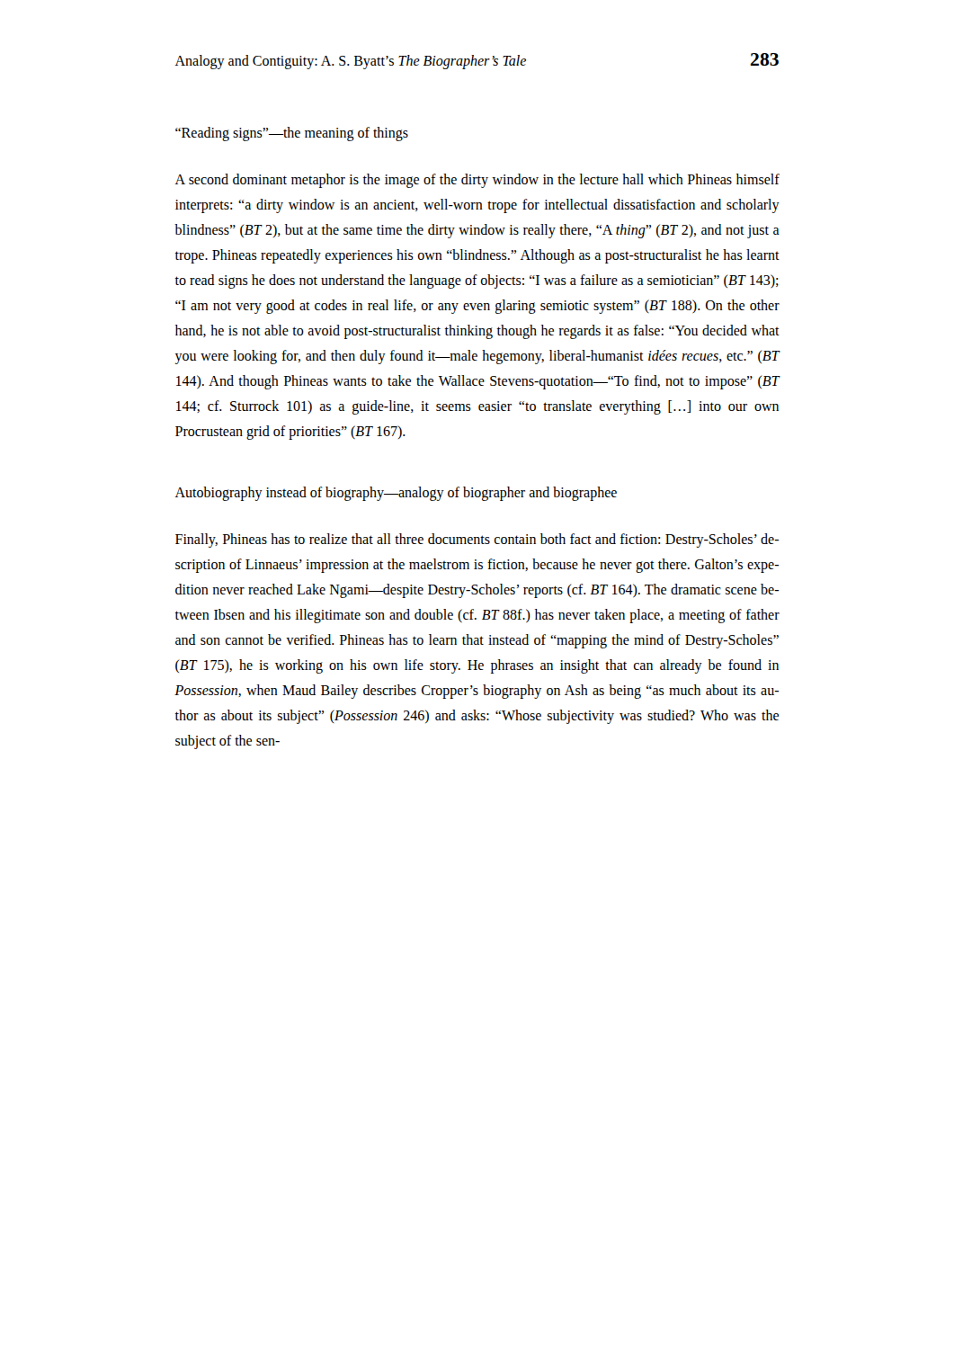Analogy and Contiguity: A. S. Byatt’s The Biographer’s Tale 283
“Reading signs”—the meaning of things
A second dominant metaphor is the image of the dirty window in the lecture hall which Phineas himself interprets: “a dirty window is an ancient, well-worn trope for intellectual dissatisfaction and scholarly blindness” (BT 2), but at the same time the dirty window is really there, “A thing” (BT 2), and not just a trope. Phineas repeatedly experiences his own “blindness.” Although as a post-structuralist he has learnt to read signs he does not understand the language of objects: “I was a failure as a semiotician” (BT 143); “I am not very good at codes in real life, or any even glaring semiotic system” (BT 188). On the other hand, he is not able to avoid post-structuralist thinking though he regards it as false: “You decided what you were looking for, and then duly found it—male hegemony, liberal-humanist idées recues, etc.” (BT 144). And though Phineas wants to take the Wallace Stevens-quotation—“To find, not to impose” (BT 144; cf. Sturrock 101) as a guide-line, it seems easier “to translate everything […] into our own Procrustean grid of priorities” (BT 167).
Autobiography instead of biography—analogy of biographer and biographee
Finally, Phineas has to realize that all three documents contain both fact and fiction: Destry-Scholes’ description of Linnaeus’ impression at the maelstrom is fiction, because he never got there. Galton’s expedition never reached Lake Ngami—despite Destry-Scholes’ reports (cf. BT 164). The dramatic scene between Ibsen and his illegitimate son and double (cf. BT 88f.) has never taken place, a meeting of father and son cannot be verified. Phineas has to learn that instead of “mapping the mind of Destry-Scholes” (BT 175), he is working on his own life story. He phrases an insight that can already be found in Possession, when Maud Bailey describes Cropper’s biography on Ash as being “as much about its author as about its subject” (Possession 246) and asks: “Whose subjectivity was studied? Who was the subject of the sen-